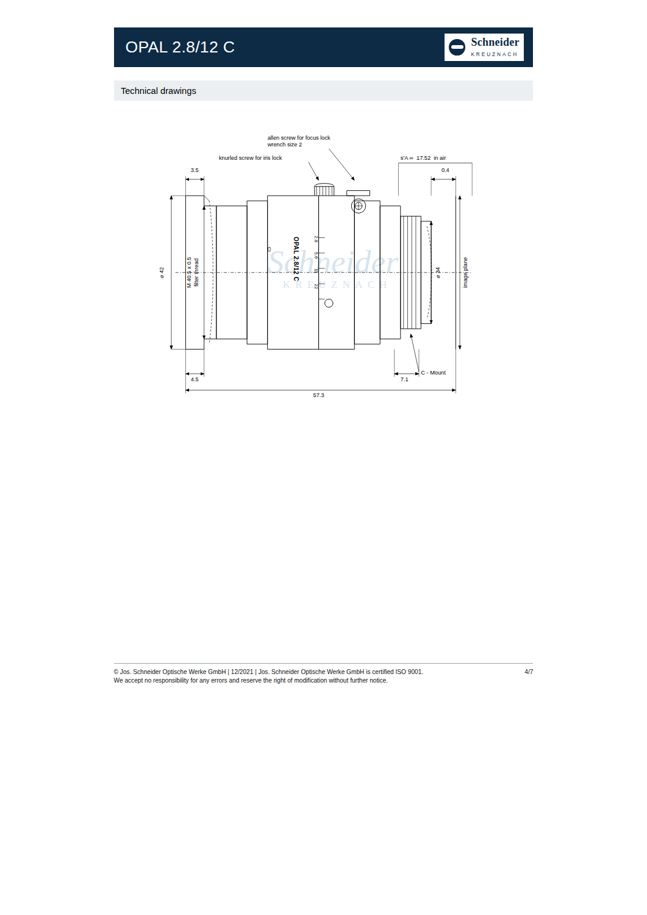OPAL 2.8/12 C
Schneider
KREUZNACH
Technical drawings
Schneider KREUZNACH allen screw for focus lock wrench size 2 knurled screw for iris lock s'A ∞ 17.52 in air 3.5 0.4 OPAL 2.8/12 C 2.8 5.6 11 22 CI ⌀ 42 M 40.5 x 0.5 filter thread ⌀ 34 image plane C - Mount 4.5 7.1 57.3
© Jos. Schneider Optische Werke GmbH | 12/2021 | Jos. Schneider Optische Werke GmbH is certified ISO 9001.
We accept no responsibility for any errors and reserve the right of modification without further notice.
4/7